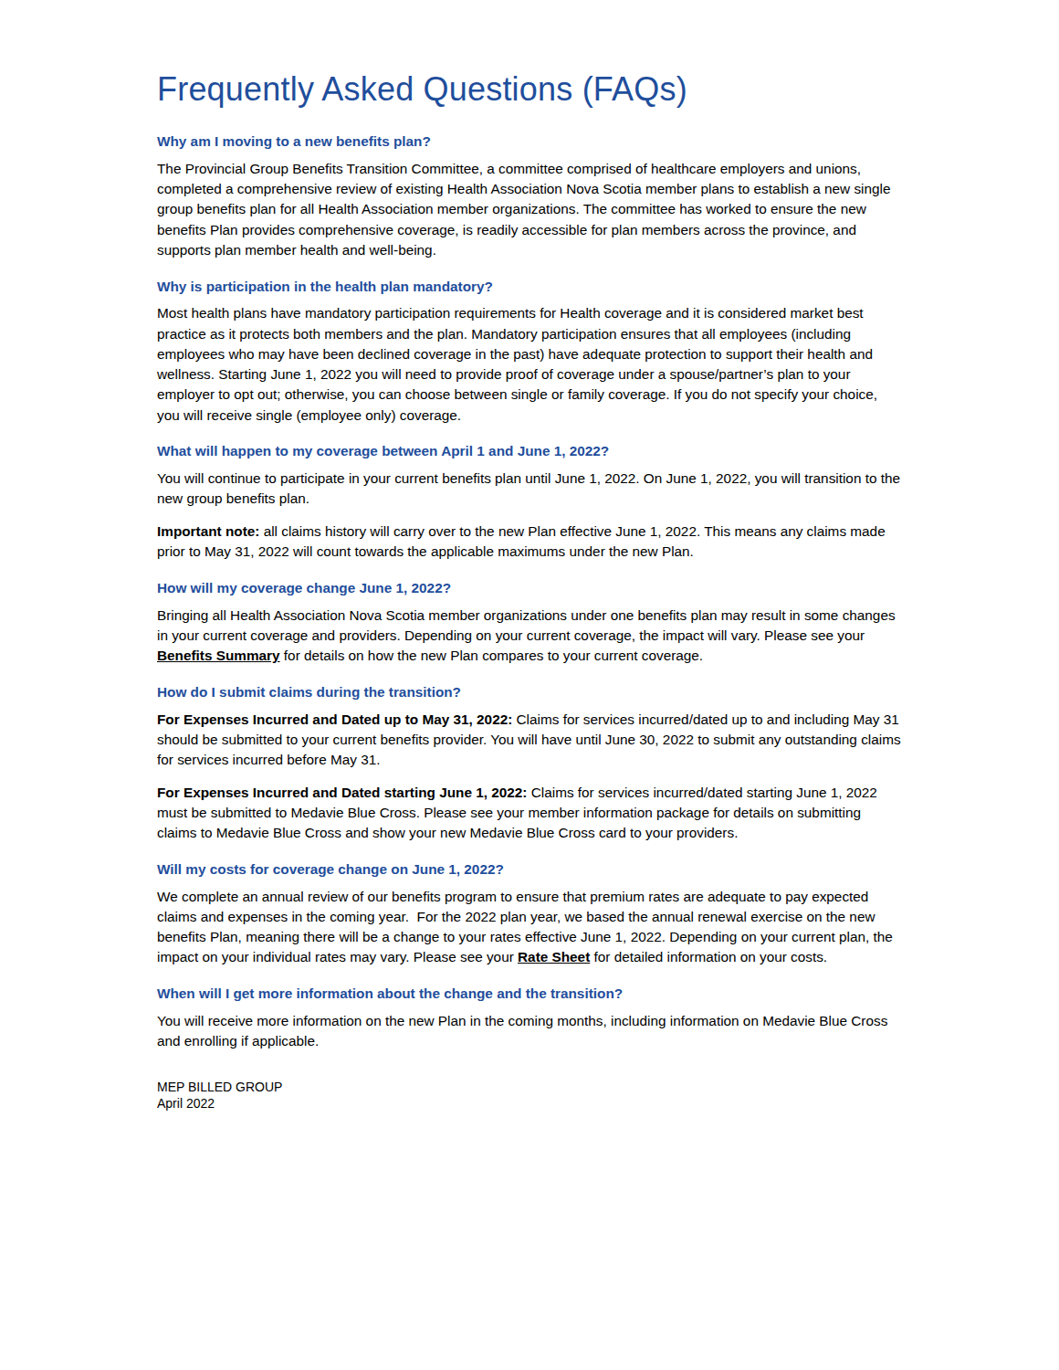Frequently Asked Questions (FAQs)
Why am I moving to a new benefits plan?
The Provincial Group Benefits Transition Committee, a committee comprised of healthcare employers and unions, completed a comprehensive review of existing Health Association Nova Scotia member plans to establish a new single group benefits plan for all Health Association member organizations. The committee has worked to ensure the new benefits Plan provides comprehensive coverage, is readily accessible for plan members across the province, and supports plan member health and well-being.
Why is participation in the health plan mandatory?
Most health plans have mandatory participation requirements for Health coverage and it is considered market best practice as it protects both members and the plan. Mandatory participation ensures that all employees (including employees who may have been declined coverage in the past) have adequate protection to support their health and wellness. Starting June 1, 2022 you will need to provide proof of coverage under a spouse/partner’s plan to your employer to opt out; otherwise, you can choose between single or family coverage. If you do not specify your choice, you will receive single (employee only) coverage.
What will happen to my coverage between April 1 and June 1, 2022?
You will continue to participate in your current benefits plan until June 1, 2022. On June 1, 2022, you will transition to the new group benefits plan.
Important note: all claims history will carry over to the new Plan effective June 1, 2022. This means any claims made prior to May 31, 2022 will count towards the applicable maximums under the new Plan.
How will my coverage change June 1, 2022?
Bringing all Health Association Nova Scotia member organizations under one benefits plan may result in some changes in your current coverage and providers. Depending on your current coverage, the impact will vary. Please see your Benefits Summary for details on how the new Plan compares to your current coverage.
How do I submit claims during the transition?
For Expenses Incurred and Dated up to May 31, 2022: Claims for services incurred/dated up to and including May 31 should be submitted to your current benefits provider. You will have until June 30, 2022 to submit any outstanding claims for services incurred before May 31.
For Expenses Incurred and Dated starting June 1, 2022: Claims for services incurred/dated starting June 1, 2022 must be submitted to Medavie Blue Cross. Please see your member information package for details on submitting claims to Medavie Blue Cross and show your new Medavie Blue Cross card to your providers.
Will my costs for coverage change on June 1, 2022?
We complete an annual review of our benefits program to ensure that premium rates are adequate to pay expected claims and expenses in the coming year. For the 2022 plan year, we based the annual renewal exercise on the new benefits Plan, meaning there will be a change to your rates effective June 1, 2022. Depending on your current plan, the impact on your individual rates may vary. Please see your Rate Sheet for detailed information on your costs.
When will I get more information about the change and the transition?
You will receive more information on the new Plan in the coming months, including information on Medavie Blue Cross and enrolling if applicable.
MEP BILLED GROUP
April 2022